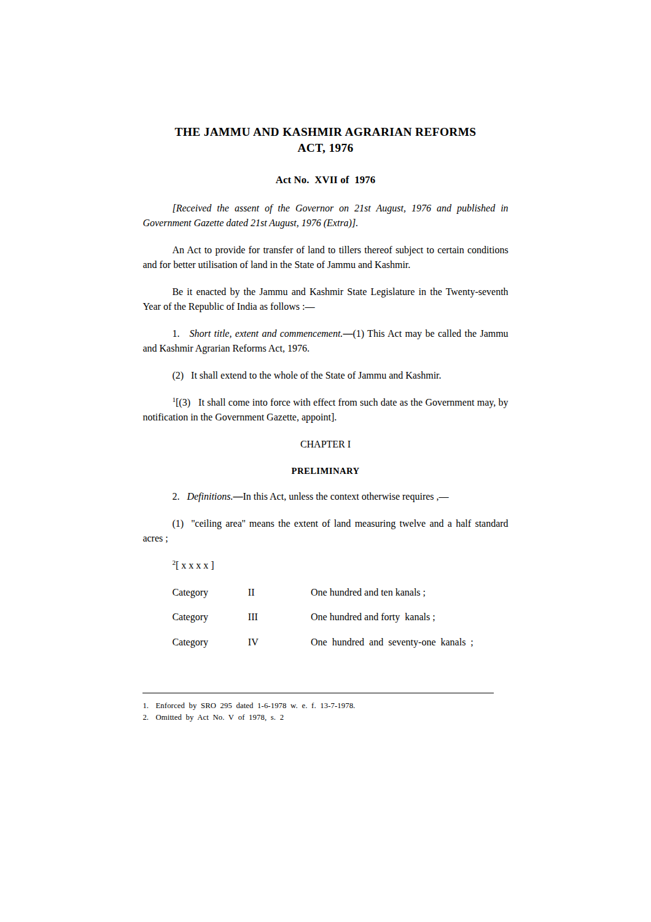THE JAMMU AND KASHMIR AGRARIAN REFORMS
ACT, 1976
Act No. XVII of 1976
[Received the assent of the Governor on 21st August, 1976 and published in Government Gazette dated 21st August, 1976 (Extra)].
An Act to provide for transfer of land to tillers thereof subject to certain conditions and for better utilisation of land in the State of Jammu and Kashmir.
Be it enacted by the Jammu and Kashmir State Legislature in the Twenty-seventh Year of the Republic of India as follows :—
1. Short title, extent and commencement.—(1) This Act may be called the Jammu and Kashmir Agrarian Reforms Act, 1976.
(2) It shall extend to the whole of the State of Jammu and Kashmir.
1[(3) It shall come into force with effect from such date as the Government may, by notification in the Government Gazette, appoint].
CHAPTER I
PRELIMINARY
2. Definitions.—In this Act, unless the context otherwise requires ,—
(1) ''ceiling area'' means the extent of land measuring twelve and a half standard acres ;
2[ x x x x ]
| Category II | One hundred and ten kanals ; |
| Category III | One hundred and forty kanals ; |
| Category IV | One hundred and seventy-one kanals ; |
1. Enforced by SRO 295 dated 1-6-1978 w. e. f. 13-7-1978.
2. Omitted by Act No. V of 1978, s. 2